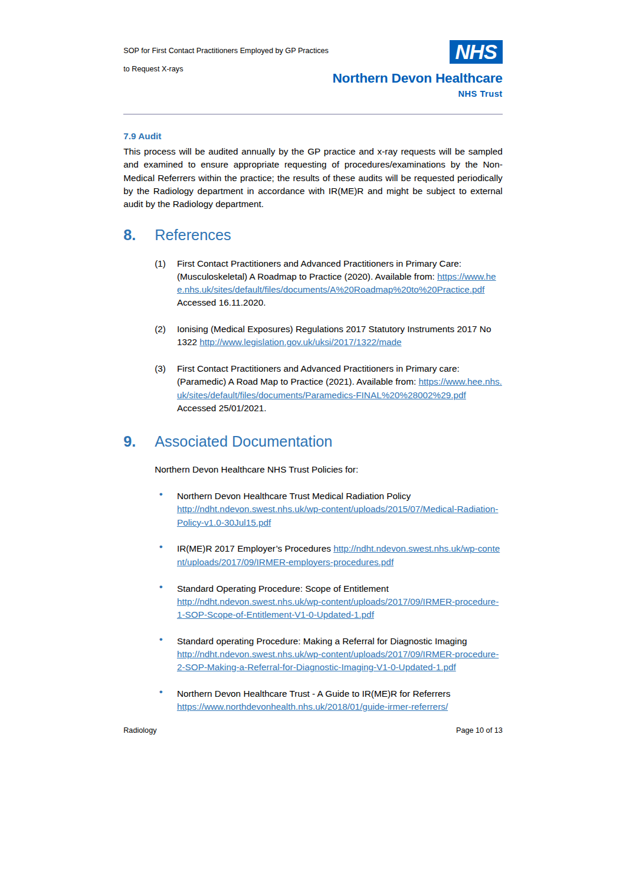SOP for First Contact Practitioners Employed by GP Practices
to Request X-rays
NHS
Northern Devon Healthcare
NHS Trust
7.9 Audit
This process will be audited annually by the GP practice and x-ray requests will be sampled and examined to ensure appropriate requesting of procedures/examinations by the Non-Medical Referrers within the practice; the results of these audits will be requested periodically by the Radiology department in accordance with IR(ME)R and might be subject to external audit by the Radiology department.
8. References
First Contact Practitioners and Advanced Practitioners in Primary Care: (Musculoskeletal) A Roadmap to Practice (2020). Available from: https://www.hee.nhs.uk/sites/default/files/documents/A%20Roadmap%20to%20Practice.pdf Accessed 16.11.2020.
Ionising (Medical Exposures) Regulations 2017 Statutory Instruments 2017 No 1322 http://www.legislation.gov.uk/uksi/2017/1322/made
First Contact Practitioners and Advanced Practitioners in Primary care: (Paramedic) A Road Map to Practice (2021). Available from: https://www.hee.nhs.uk/sites/default/files/documents/Paramedics-FINAL%20%28002%29.pdf Accessed 25/01/2021.
9. Associated Documentation
Northern Devon Healthcare NHS Trust Policies for:
Northern Devon Healthcare Trust Medical Radiation Policy
http://ndht.ndevon.swest.nhs.uk/wp-content/uploads/2015/07/Medical-Radiation-Policy-v1.0-30Jul15.pdf
IR(ME)R 2017 Employer’s Procedures http://ndht.ndevon.swest.nhs.uk/wp-content/uploads/2017/09/IRMER-employers-procedures.pdf
Standard Operating Procedure: Scope of Entitlement
http://ndht.ndevon.swest.nhs.uk/wp-content/uploads/2017/09/IRMER-procedure-1-SOP-Scope-of-Entitlement-V1-0-Updated-1.pdf
Standard operating Procedure: Making a Referral for Diagnostic Imaging
http://ndht.ndevon.swest.nhs.uk/wp-content/uploads/2017/09/IRMER-procedure-2-SOP-Making-a-Referral-for-Diagnostic-Imaging-V1-0-Updated-1.pdf
Northern Devon Healthcare Trust - A Guide to IR(ME)R for Referrers
https://www.northdevonhealth.nhs.uk/2018/01/guide-irmer-referrers/
Radiology Page 10 of 13